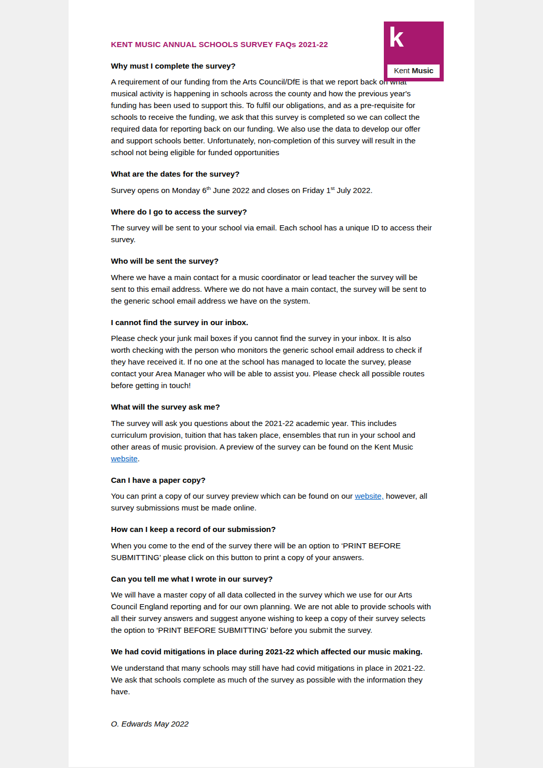k
Kent Music
KENT MUSIC ANNUAL SCHOOLS SURVEY FAQs 2021-22
Why must I complete the survey?
A requirement of our funding from the Arts Council/DfE is that we report back on what musical activity is happening in schools across the county and how the previous year's funding has been used to support this. To fulfil our obligations, and as a pre-requisite for schools to receive the funding, we ask that this survey is completed so we can collect the required data for reporting back on our funding. We also use the data to develop our offer and support schools better. Unfortunately, non-completion of this survey will result in the school not being eligible for funded opportunities
What are the dates for the survey?
Survey opens on Monday 6th June 2022 and closes on Friday 1st July 2022.
Where do I go to access the survey?
The survey will be sent to your school via email. Each school has a unique ID to access their survey.
Who will be sent the survey?
Where we have a main contact for a music coordinator or lead teacher the survey will be sent to this email address. Where we do not have a main contact, the survey will be sent to the generic school email address we have on the system.
I cannot find the survey in our inbox.
Please check your junk mail boxes if you cannot find the survey in your inbox. It is also worth checking with the person who monitors the generic school email address to check if they have received it. If no one at the school has managed to locate the survey, please contact your Area Manager who will be able to assist you. Please check all possible routes before getting in touch!
What will the survey ask me?
The survey will ask you questions about the 2021-22 academic year. This includes curriculum provision, tuition that has taken place, ensembles that run in your school and other areas of music provision. A preview of the survey can be found on the Kent Music website.
Can I have a paper copy?
You can print a copy of our survey preview which can be found on our website, however, all survey submissions must be made online.
How can I keep a record of our submission?
When you come to the end of the survey there will be an option to ‘PRINT BEFORE SUBMITTING’ please click on this button to print a copy of your answers.
Can you tell me what I wrote in our survey?
We will have a master copy of all data collected in the survey which we use for our Arts Council England reporting and for our own planning. We are not able to provide schools with all their survey answers and suggest anyone wishing to keep a copy of their survey selects the option to ‘PRINT BEFORE SUBMITTING’ before you submit the survey.
We had covid mitigations in place during 2021-22 which affected our music making.
We understand that many schools may still have had covid mitigations in place in 2021-22. We ask that schools complete as much of the survey as possible with the information they have.
O. Edwards May 2022